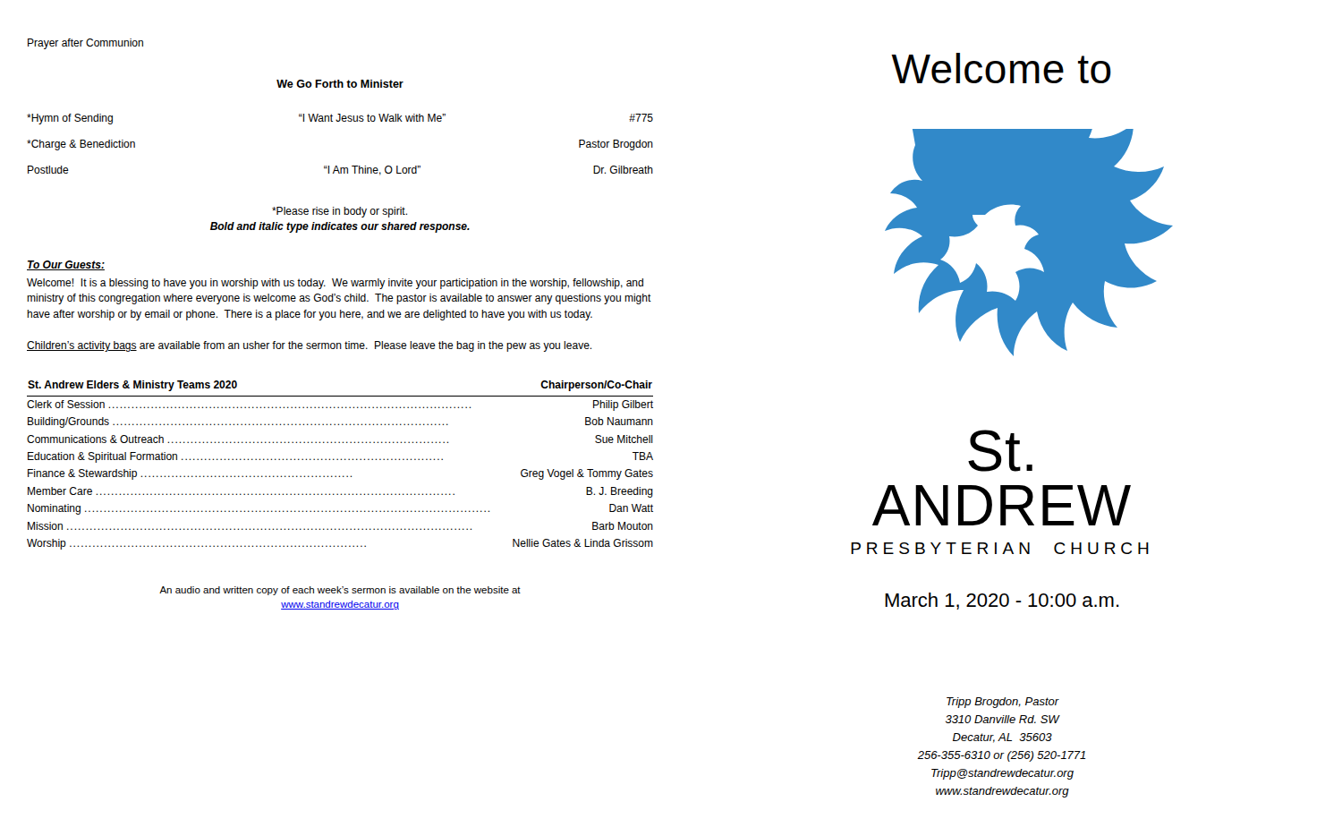Prayer after Communion
We Go Forth to Minister
| *Hymn of Sending | “I Want Jesus to Walk with Me” | #775 |
| *Charge & Benediction | | Pastor Brogdon |
| Postlude | “I Am Thine, O Lord” | Dr. Gilbreath |
*Please rise in body or spirit.
Bold and italic type indicates our shared response.
To Our Guests:
Welcome! It is a blessing to have you in worship with us today. We warmly invite your participation in the worship, fellowship, and ministry of this congregation where everyone is welcome as God’s child. The pastor is available to answer any questions you might have after worship or by email or phone. There is a place for you here, and we are delighted to have you with us today.
Children’s activity bags are available from an usher for the sermon time. Please leave the bag in the pew as you leave.
| St. Andrew Elders & Ministry Teams 2020 | Chairperson/Co-Chair |
| --- | --- |
| Clerk of Session .............................................................................................. | Philip Gilbert |
| Building/Grounds ....................................................................................... | Bob Naumann |
| Communications & Outreach ......................................................................... | Sue Mitchell |
| Education & Spiritual Formation .................................................................... | TBA |
| Finance & Stewardship ....................................................... | Greg Vogel & Tommy Gates |
| Member Care ............................................................................................. | B. J. Breeding |
| Nominating ......................................................................................................... | Dan Watt |
| Mission ......................................................................................................... | Barb Mouton |
| Worship ............................................................................. | Nellie Gates & Linda Grissom |
An audio and written copy of each week’s sermon is available on the website at
www.standrewdecatur.org
Welcome to
St.
ANDREW
PRESBYTERIAN CHURCH
March 1, 2020 - 10:00 a.m.
Tripp Brogdon, Pastor
3310 Danville Rd. SW
Decatur, AL 35603
256-355-6310 or (256) 520-1771
Tripp@standrewdecatur.org
www.standrewdecatur.org